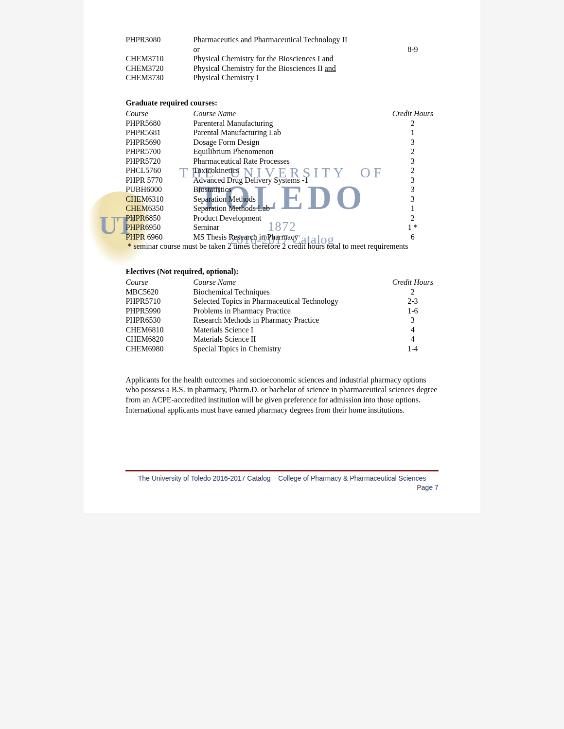THE UNIVERSITY OF
TOLEDO
1872
2016-2017 Catalog
UT
| PHPR3080 | Pharmaceutics and Pharmaceutical Technology II | |
| | or | 8-9 |
| CHEM3710 | Physical Chemistry for the Biosciences I and | |
| CHEM3720 | Physical Chemistry for the Biosciences II and | |
| CHEM3730 | Physical Chemistry I | |
Graduate required courses:
| Course | Course Name | Credit Hours |
| PHPR5680 | Parenteral Manufacturing | 2 |
| PHPR5681 | Parental Manufacturing Lab | 1 |
| PHPR5690 | Dosage Form Design | 3 |
| PHPR5700 | Equilibrium Phenomenon | 2 |
| PHPR5720 | Pharmaceutical Rate Processes | 3 |
| PHCL5760 | Toxicokinetics | 2 |
| PHPR 5770 | Advanced Drug Delivery Systems -1 | 3 |
| PUBH6000 | Biostatistics | 3 |
| CHEM6310 | Separation Methods | 3 |
| CHEM6350 | Separation Methods Lab | 1 |
| PHPR6850 | Product Development | 2 |
| PHPR6950 | Seminar | 1 * |
| PHPR 6960 | MS Thesis Research in Pharmacy | 6 |
* seminar course must be taken 2 times therefore 2 credit hours total to meet requirements
Electives (Not required, optional):
| Course | Course Name | Credit Hours |
| MBC5620 | Biochemical Techniques | 2 |
| PHPR5710 | Selected Topics in Pharmaceutical Technology | 2-3 |
| PHPR5990 | Problems in Pharmacy Practice | 1-6 |
| PHPR6530 | Research Methods in Pharmacy Practice | 3 |
| CHEM6810 | Materials Science I | 4 |
| CHEM6820 | Materials Science II | 4 |
| CHEM6980 | Special Topics in Chemistry | 1-4 |
Applicants for the health outcomes and socioeconomic sciences and industrial pharmacy options who possess a B.S. in pharmacy, Pharm.D. or bachelor of science in pharmaceutical sciences degree from an ACPE-accredited institution will be given preference for admission into those options. International applicants must have earned pharmacy degrees from their home institutions.
The University of Toledo 2016-2017 Catalog – College of Pharmacy & Pharmaceutical Sciences
Page 7